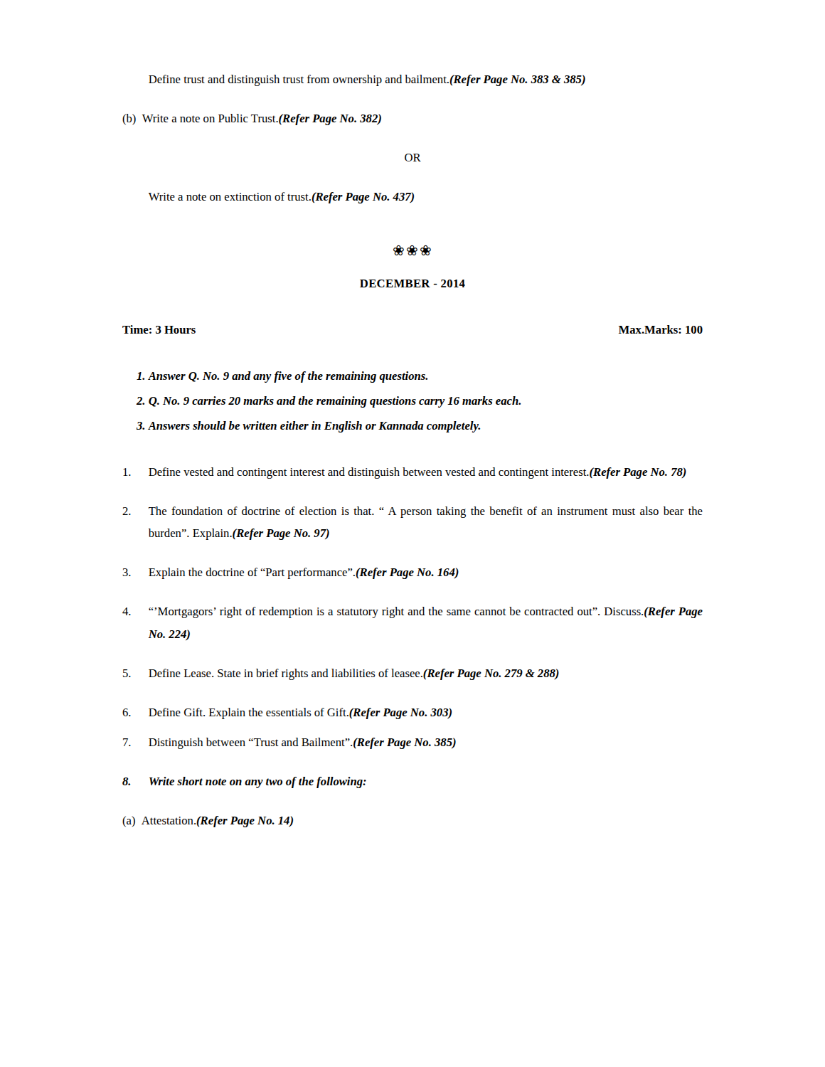Define trust and distinguish trust from ownership and bailment.(Refer Page No. 383 & 385)
(b) Write a note on Public Trust.(Refer Page No. 382)
OR
Write a note on extinction of trust.(Refer Page No. 437)
❀❀❀
DECEMBER - 2014
Time: 3 Hours Max.Marks: 100
Answer Q. No. 9 and any five of the remaining questions.
Q. No. 9 carries 20 marks and the remaining questions carry 16 marks each.
Answers should be written either in English or Kannada completely.
Define vested and contingent interest and distinguish between vested and contingent interest.(Refer Page No. 78)
The foundation of doctrine of election is that. “ A person taking the benefit of an instrument must also bear the burden”. Explain.(Refer Page No. 97)
Explain the doctrine of “Part performance”.(Refer Page No. 164)
“’Mortgagors’ right of redemption is a statutory right and the same cannot be contracted out”. Discuss.(Refer Page No. 224)
Define Lease. State in brief rights and liabilities of leasee.(Refer Page No. 279 & 288)
Define Gift. Explain the essentials of Gift.(Refer Page No. 303)
Distinguish between “Trust and Bailment”.(Refer Page No. 385)
Write short note on any two of the following:
(a) Attestation.(Refer Page No. 14)